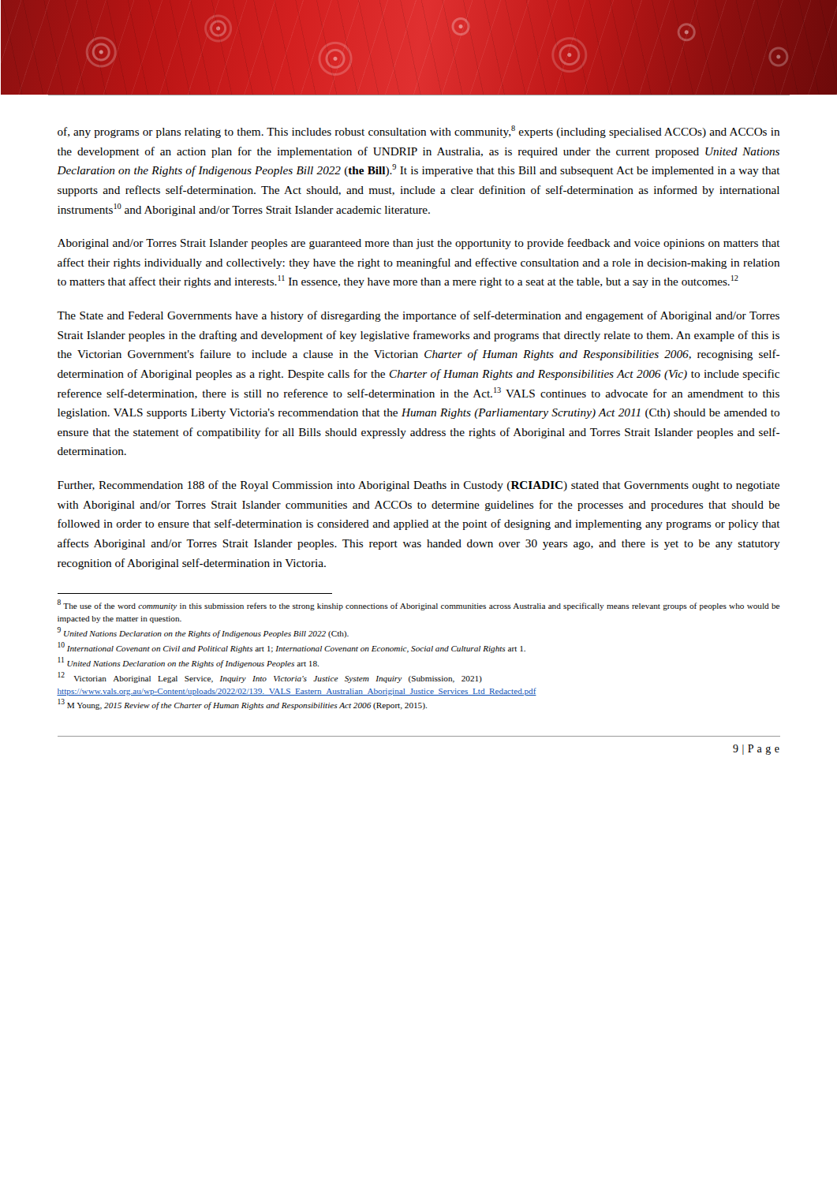of, any programs or plans relating to them. This includes robust consultation with community,8 experts (including specialised ACCOs) and ACCOs in the development of an action plan for the implementation of UNDRIP in Australia, as is required under the current proposed United Nations Declaration on the Rights of Indigenous Peoples Bill 2022 (the Bill).9 It is imperative that this Bill and subsequent Act be implemented in a way that supports and reflects self-determination. The Act should, and must, include a clear definition of self-determination as informed by international instruments10 and Aboriginal and/or Torres Strait Islander academic literature.
Aboriginal and/or Torres Strait Islander peoples are guaranteed more than just the opportunity to provide feedback and voice opinions on matters that affect their rights individually and collectively: they have the right to meaningful and effective consultation and a role in decision-making in relation to matters that affect their rights and interests.11 In essence, they have more than a mere right to a seat at the table, but a say in the outcomes.12
The State and Federal Governments have a history of disregarding the importance of self-determination and engagement of Aboriginal and/or Torres Strait Islander peoples in the drafting and development of key legislative frameworks and programs that directly relate to them. An example of this is the Victorian Government's failure to include a clause in the Victorian Charter of Human Rights and Responsibilities 2006, recognising self-determination of Aboriginal peoples as a right. Despite calls for the Charter of Human Rights and Responsibilities Act 2006 (Vic) to include specific reference self-determination, there is still no reference to self-determination in the Act.13 VALS continues to advocate for an amendment to this legislation. VALS supports Liberty Victoria's recommendation that the Human Rights (Parliamentary Scrutiny) Act 2011 (Cth) should be amended to ensure that the statement of compatibility for all Bills should expressly address the rights of Aboriginal and Torres Strait Islander peoples and self-determination.
Further, Recommendation 188 of the Royal Commission into Aboriginal Deaths in Custody (RCIADIC) stated that Governments ought to negotiate with Aboriginal and/or Torres Strait Islander communities and ACCOs to determine guidelines for the processes and procedures that should be followed in order to ensure that self-determination is considered and applied at the point of designing and implementing any programs or policy that affects Aboriginal and/or Torres Strait Islander peoples. This report was handed down over 30 years ago, and there is yet to be any statutory recognition of Aboriginal self-determination in Victoria.
8 The use of the word community in this submission refers to the strong kinship connections of Aboriginal communities across Australia and specifically means relevant groups of peoples who would be impacted by the matter in question.
9 United Nations Declaration on the Rights of Indigenous Peoples Bill 2022 (Cth).
10 International Covenant on Civil and Political Rights art 1; International Covenant on Economic, Social and Cultural Rights art 1.
11 United Nations Declaration on the Rights of Indigenous Peoples art 18.
12 Victorian Aboriginal Legal Service, Inquiry Into Victoria's Justice System Inquiry (Submission, 2021)
https://www.vals.org.au/wp-Content/uploads/2022/02/139._VALS_Eastern_Australian_Aboriginal_Justice_Services_Ltd_Redacted.pdf
13 M Young, 2015 Review of the Charter of Human Rights and Responsibilities Act 2006 (Report, 2015).
9 | P a g e